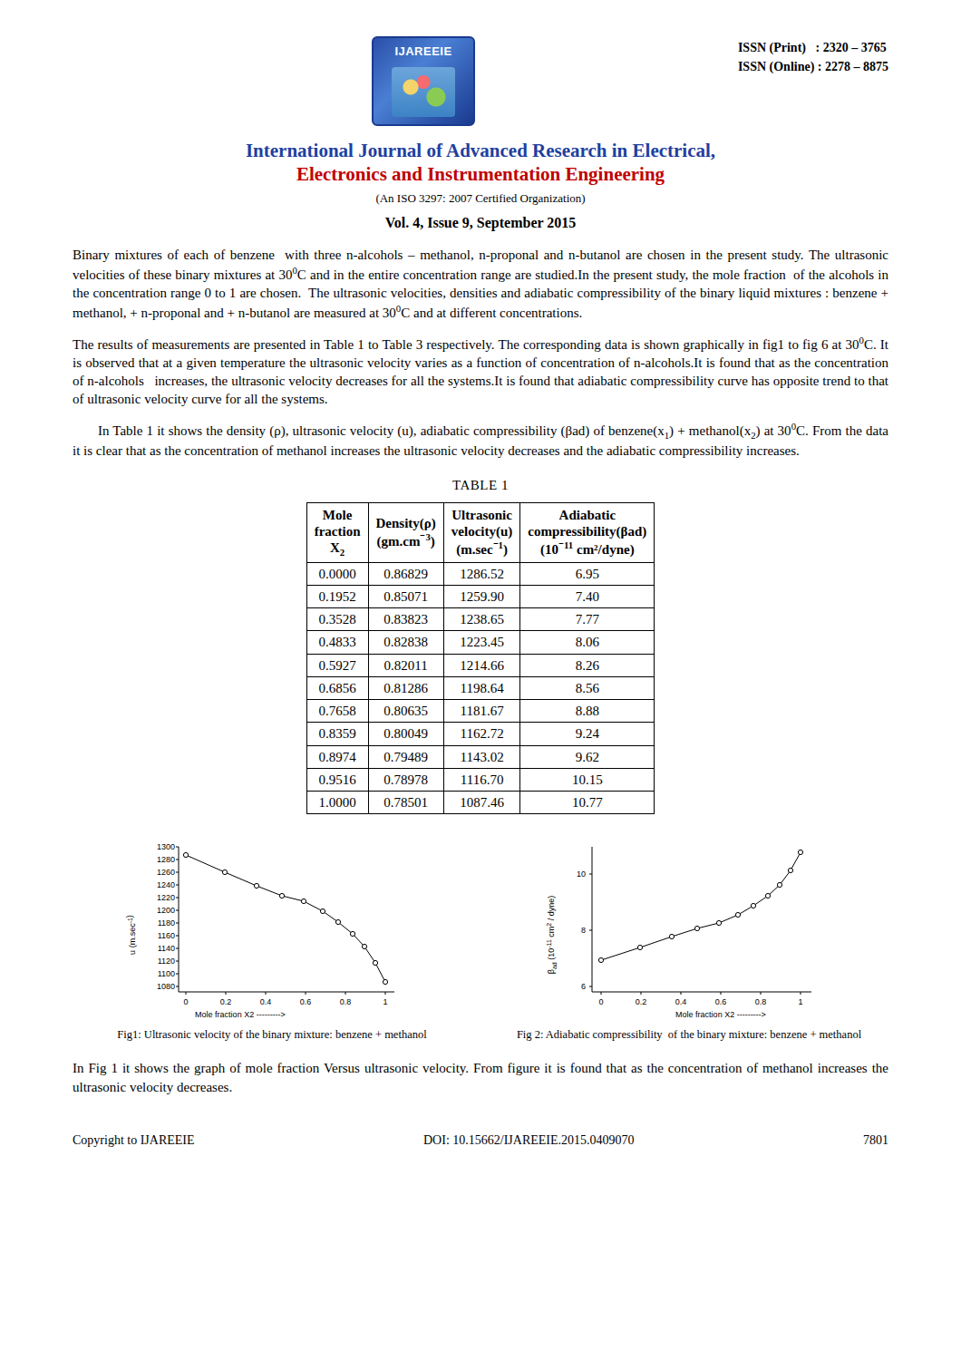ISSN (Print) : 2320 – 3765
ISSN (Online) : 2278 – 8875
International Journal of Advanced Research in Electrical,
Electronics and Instrumentation Engineering
(An ISO 3297: 2007 Certified Organization)
Vol. 4, Issue 9, September 2015
Binary mixtures of each of benzene with three n-alcohols – methanol, n-proponal and n-butanol are chosen in the present study. The ultrasonic velocities of these binary mixtures at 300C and in the entire concentration range are studied.In the present study, the mole fraction of the alcohols in the concentration range 0 to 1 are chosen. The ultrasonic velocities, densities and adiabatic compressibility of the binary liquid mixtures : benzene + methanol, + n-proponal and + n-butanol are measured at 300C and at different concentrations.
The results of measurements are presented in Table 1 to Table 3 respectively. The corresponding data is shown graphically in fig1 to fig 6 at 300C. It is observed that at a given temperature the ultrasonic velocity varies as a function of concentration of n-alcohols.It is found that as the concentration of n-alcohols increases, the ultrasonic velocity decreases for all the systems.It is found that adiabatic compressibility curve has opposite trend to that of ultrasonic velocity curve for all the systems.
In Table 1 it shows the density (ρ), ultrasonic velocity (u), adiabatic compressibility (βad) of benzene(x1) + methanol(x2) at 300C. From the data it is clear that as the concentration of methanol increases the ultrasonic velocity decreases and the adiabatic compressibility increases.
TABLE 1
| Mole fraction X 2 | Density(ρ) (gm.cm ⁻3 ) | Ultrasonic velocity(u) (m.sec ⁻1 ) | Adiabatic compressibility(βad) (10 ⁻11 cm²/dyne) |
| --- | --- | --- | --- |
| 0.0000 | 0.86829 | 1286.52 | 6.95 |
| 0.1952 | 0.85071 | 1259.90 | 7.40 |
| 0.3528 | 0.83823 | 1238.65 | 7.77 |
| 0.4833 | 0.82838 | 1223.45 | 8.06 |
| 0.5927 | 0.82011 | 1214.66 | 8.26 |
| 0.6856 | 0.81286 | 1198.64 | 8.56 |
| 0.7658 | 0.80635 | 1181.67 | 8.88 |
| 0.8359 | 0.80049 | 1162.72 | 9.24 |
| 0.8974 | 0.79489 | 1143.02 | 9.62 |
| 0.9516 | 0.78978 | 1116.70 | 10.15 |
| 1.0000 | 0.78501 | 1087.46 | 10.77 |
u (m.sec-1) 1300 1280 1260 1240 1220 1200 1180 1160 1140 1120 1100 1080 0 0.2 0.4 0.6 0.8 1 Mole fraction X2 --------->
Fig1: Ultrasonic velocity of the binary mixture: benzene + methanol
βad (10-11 cm2 / dyne) 6 8 10 0 0.2 0.4 0.6 0.8 1 Mole fraction X2 --------->
Fig 2: Adiabatic compressibility of the binary mixture: benzene + methanol
In Fig 1 it shows the graph of mole fraction Versus ultrasonic velocity. From figure it is found that as the concentration of methanol increases the ultrasonic velocity decreases.
Copyright to IJAREEIE
DOI: 10.15662/IJAREEIE.2015.0409070
7801